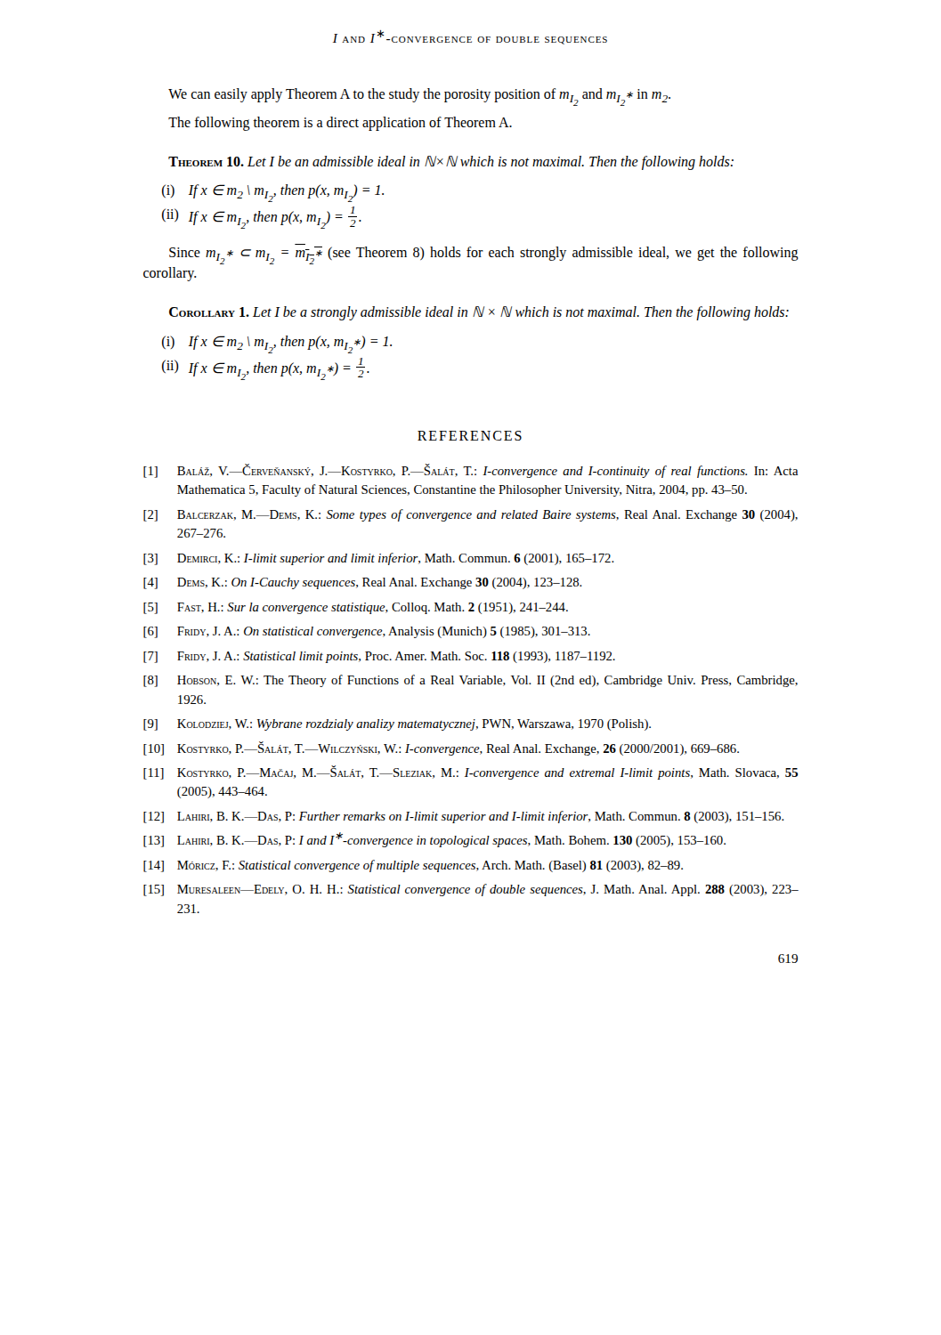I and I∗-convergence of double sequences
We can easily apply Theorem A to the study the porosity position of mI2 and mI2∗ in m2.
The following theorem is a direct application of Theorem A.
Theorem 10. Let I be an admissible ideal in ℕ×ℕ which is not maximal. Then the following holds:
(i) If x ∈ m2 \ mI2, then p(x, mI2) = 1.
(ii) If x ∈ mI2, then p(x, mI2) = 12.
Since mI2∗ ⊂ mI2 = mI2∗ (see Theorem 8) holds for each strongly admissible ideal, we get the following corollary.
Corollary 1. Let I be a strongly admissible ideal in ℕ × ℕ which is not maximal. Then the following holds:
(i) If x ∈ m2 \ mI2, then p(x, mI2∗) = 1.
(ii) If x ∈ mI2, then p(x, mI2∗) = 12.
REFERENCES
[1] Baláž, V.—Červeňanský, J.—Kostyrko, P.—Šalát, T.: I-convergence and I-continuity of real functions. In: Acta Mathematica 5, Faculty of Natural Sciences, Constantine the Philosopher University, Nitra, 2004, pp. 43–50.
[2] Balcerzak, M.—Dems, K.: Some types of convergence and related Baire systems, Real Anal. Exchange 30 (2004), 267–276.
[3] Demirci, K.: I-limit superior and limit inferior, Math. Commun. 6 (2001), 165–172.
[4] Dems, K.: On I-Cauchy sequences, Real Anal. Exchange 30 (2004), 123–128.
[5] Fast, H.: Sur la convergence statistique, Colloq. Math. 2 (1951), 241–244.
[6] Fridy, J. A.: On statistical convergence, Analysis (Munich) 5 (1985), 301–313.
[7] Fridy, J. A.: Statistical limit points, Proc. Amer. Math. Soc. 118 (1993), 1187–1192.
[8] Hobson, E. W.: The Theory of Functions of a Real Variable, Vol. II (2nd ed), Cambridge Univ. Press, Cambridge, 1926.
[9] Kolodziej, W.: Wybrane rozdzialy analizy matematycznej, PWN, Warszawa, 1970 (Polish).
[10] Kostyrko, P.—Šalát, T.—Wilczyński, W.: I-convergence, Real Anal. Exchange, 26 (2000/2001), 669–686.
[11] Kostyrko, P.—Mačaj, M.—Šalát, T.—Sleziak, M.: I-convergence and extremal I-limit points, Math. Slovaca, 55 (2005), 443–464.
[12] Lahiri, B. K.—Das, P: Further remarks on I-limit superior and I-limit inferior, Math. Commun. 8 (2003), 151–156.
[13] Lahiri, B. K.—Das, P: I and I∗-convergence in topological spaces, Math. Bohem. 130 (2005), 153–160.
[14] Móricz, F.: Statistical convergence of multiple sequences, Arch. Math. (Basel) 81 (2003), 82–89.
[15] Muresaleen—Edely, O. H. H.: Statistical convergence of double sequences, J. Math. Anal. Appl. 288 (2003), 223–231.
619